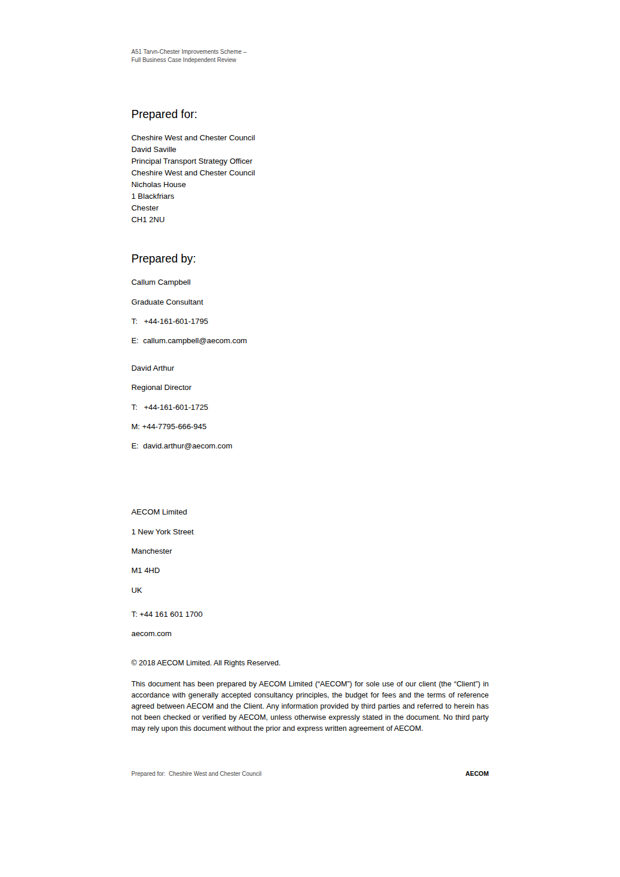A51 Tarvn-Chester Improvements Scheme –
Full Business Case Independent Review
Prepared for:
Cheshire West and Chester Council
David Saville
Principal Transport Strategy Officer
Cheshire West and Chester Council
Nicholas House
1 Blackfriars
Chester
CH1 2NU
Prepared by:
Callum Campbell
Graduate Consultant
T: +44-161-601-1795
E: callum.campbell@aecom.com
David Arthur
Regional Director
T: +44-161-601-1725
M: +44-7795-666-945
E: david.arthur@aecom.com
AECOM Limited
1 New York Street
Manchester
M1 4HD
UK
T: +44 161 601 1700
aecom.com
© 2018 AECOM Limited. All Rights Reserved.
This document has been prepared by AECOM Limited (“AECOM”) for sole use of our client (the “Client”) in accordance with generally accepted consultancy principles, the budget for fees and the terms of reference agreed between AECOM and the Client. Any information provided by third parties and referred to herein has not been checked or verified by AECOM, unless otherwise expressly stated in the document. No third party may rely upon this document without the prior and express written agreement of AECOM.
Prepared for: Cheshire West and Chester Council
AECOM